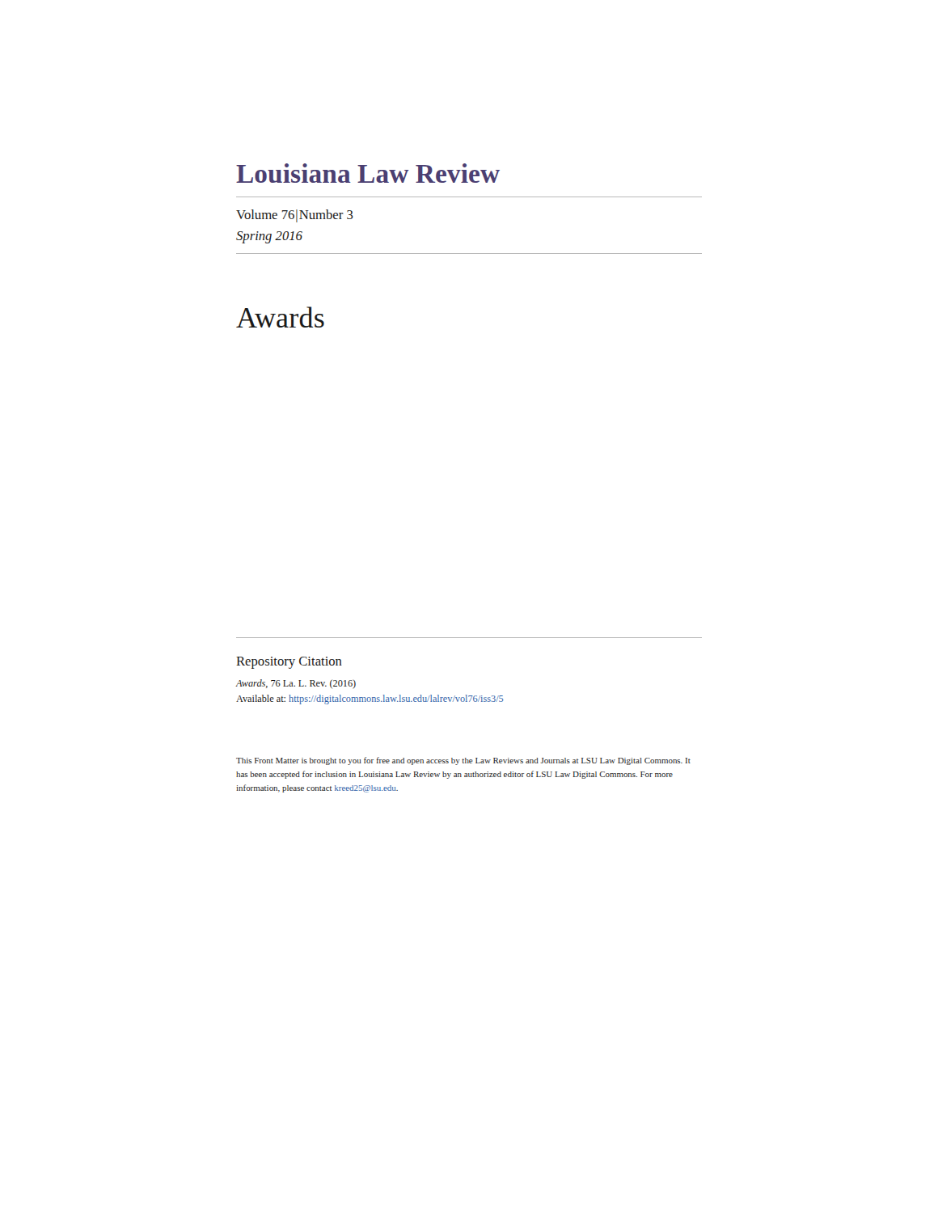Louisiana Law Review
Volume 76|Number 3
Spring 2016
Awards
Repository Citation
Awards, 76 La. L. Rev. (2016)
Available at: https://digitalcommons.law.lsu.edu/lalrev/vol76/iss3/5
This Front Matter is brought to you for free and open access by the Law Reviews and Journals at LSU Law Digital Commons. It has been accepted for inclusion in Louisiana Law Review by an authorized editor of LSU Law Digital Commons. For more information, please contact kreed25@lsu.edu.